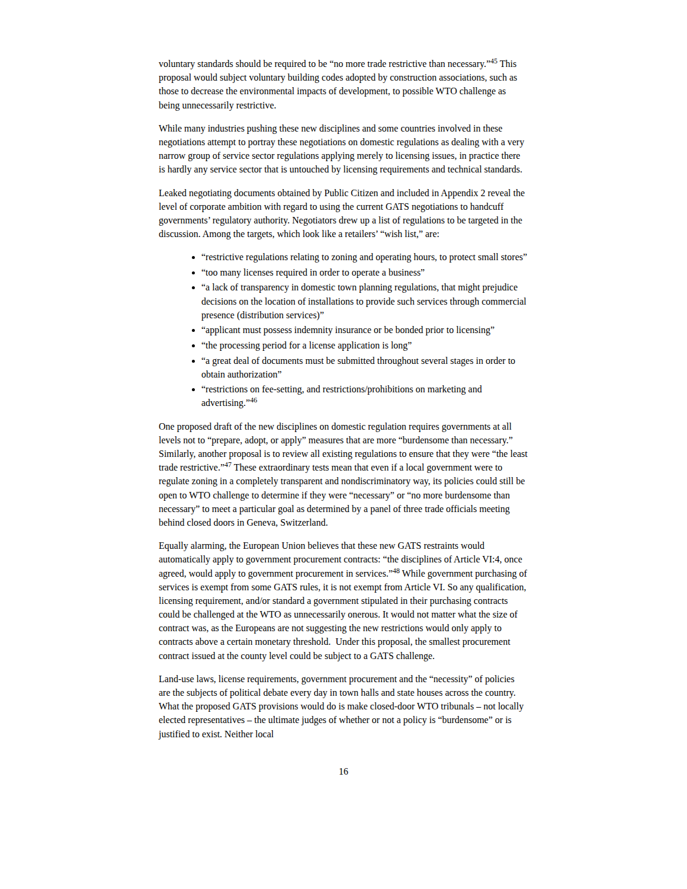voluntary standards should be required to be “no more trade restrictive than necessary.”45 This proposal would subject voluntary building codes adopted by construction associations, such as those to decrease the environmental impacts of development, to possible WTO challenge as being unnecessarily restrictive.
While many industries pushing these new disciplines and some countries involved in these negotiations attempt to portray these negotiations on domestic regulations as dealing with a very narrow group of service sector regulations applying merely to licensing issues, in practice there is hardly any service sector that is untouched by licensing requirements and technical standards.
Leaked negotiating documents obtained by Public Citizen and included in Appendix 2 reveal the level of corporate ambition with regard to using the current GATS negotiations to handcuff governments’ regulatory authority. Negotiators drew up a list of regulations to be targeted in the discussion. Among the targets, which look like a retailers’ “wish list,” are:
“restrictive regulations relating to zoning and operating hours, to protect small stores”
“too many licenses required in order to operate a business”
“a lack of transparency in domestic town planning regulations, that might prejudice decisions on the location of installations to provide such services through commercial presence (distribution services)”
“applicant must possess indemnity insurance or be bonded prior to licensing”
“the processing period for a license application is long”
“a great deal of documents must be submitted throughout several stages in order to obtain authorization”
“restrictions on fee-setting, and restrictions/prohibitions on marketing and advertising.”46
One proposed draft of the new disciplines on domestic regulation requires governments at all levels not to “prepare, adopt, or apply” measures that are more “burdensome than necessary.” Similarly, another proposal is to review all existing regulations to ensure that they were “the least trade restrictive.”47 These extraordinary tests mean that even if a local government were to regulate zoning in a completely transparent and nondiscriminatory way, its policies could still be open to WTO challenge to determine if they were “necessary” or “no more burdensome than necessary” to meet a particular goal as determined by a panel of three trade officials meeting behind closed doors in Geneva, Switzerland.
Equally alarming, the European Union believes that these new GATS restraints would automatically apply to government procurement contracts: “the disciplines of Article VI:4, once agreed, would apply to government procurement in services.”48 While government purchasing of services is exempt from some GATS rules, it is not exempt from Article VI. So any qualification, licensing requirement, and/or standard a government stipulated in their purchasing contracts could be challenged at the WTO as unnecessarily onerous. It would not matter what the size of contract was, as the Europeans are not suggesting the new restrictions would only apply to contracts above a certain monetary threshold. Under this proposal, the smallest procurement contract issued at the county level could be subject to a GATS challenge.
Land-use laws, license requirements, government procurement and the “necessity” of policies are the subjects of political debate every day in town halls and state houses across the country. What the proposed GATS provisions would do is make closed-door WTO tribunals – not locally elected representatives – the ultimate judges of whether or not a policy is “burdensome” or is justified to exist. Neither local
16